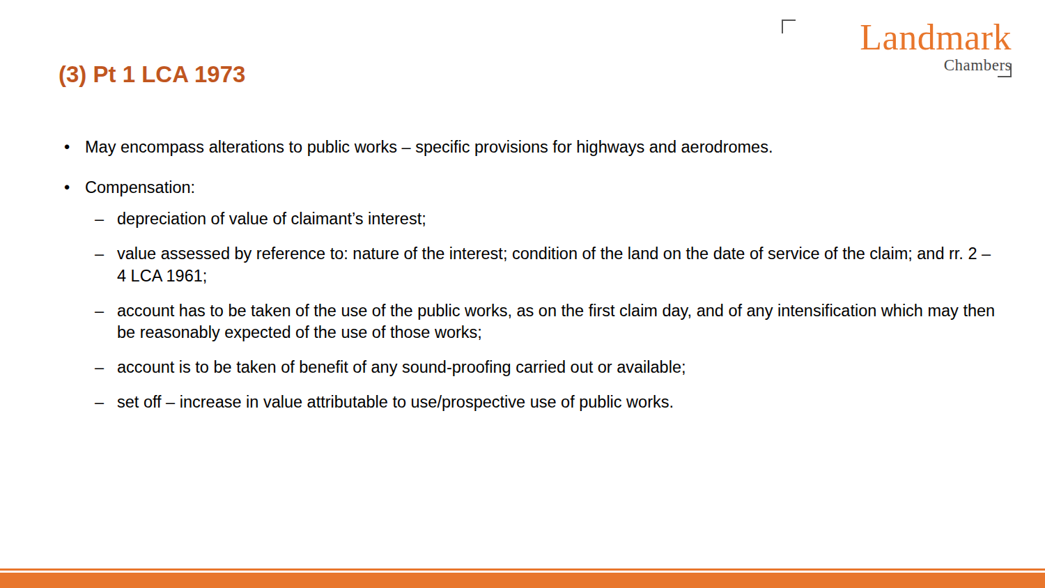Landmark
Chambers
(3) Pt 1 LCA 1973
May encompass alterations to public works – specific provisions for highways and aerodromes.
Compensation:
depreciation of value of claimant’s interest;
value assessed by reference to: nature of the interest; condition of the land on the date of service of the claim; and rr. 2 – 4 LCA 1961;
account has to be taken of the use of the public works, as on the first claim day, and of any intensification which may then be reasonably expected of the use of those works;
account is to be taken of benefit of any sound-proofing carried out or available;
set off – increase in value attributable to use/prospective use of public works.